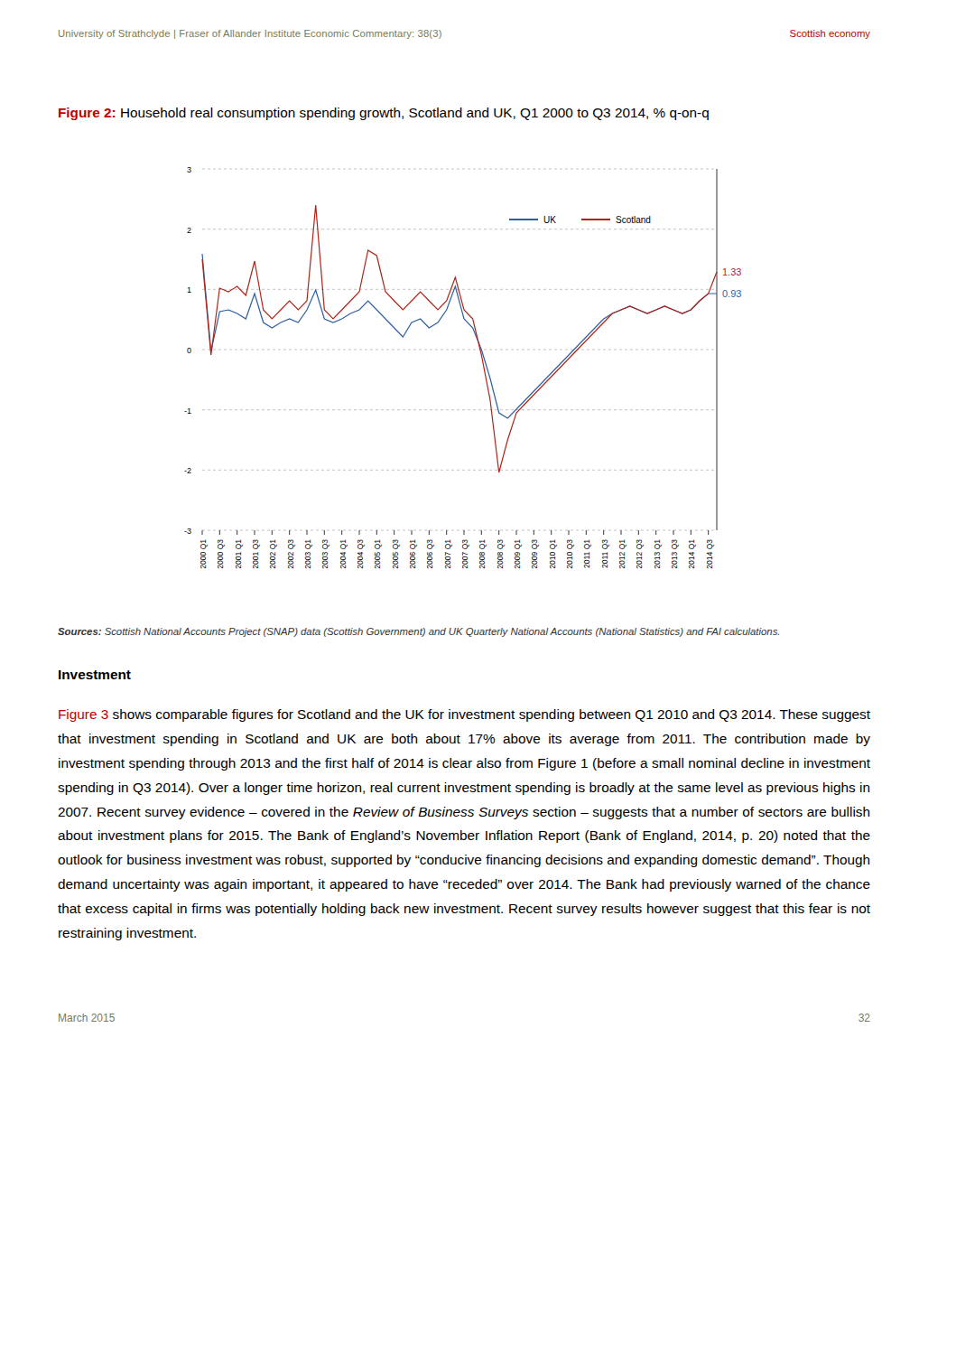University of Strathclyde | Fraser of Allander Institute Economic Commentary: 38(3)
Scottish economy
Figure 2: Household real consumption spending growth, Scotland and UK, Q1 2000 to Q3 2014, % q-on-q
3 2 1 0 -1 -2 -3 UK Scotland 1.33 0.93 2000 Q1 2000 Q3 2001 Q1 2001 Q3 2002 Q1 2002 Q3 2003 Q1 2003 Q3 2004 Q1 2004 Q3 2005 Q1 2005 Q3 2006 Q1 2006 Q3 2007 Q1 2007 Q3 2008 Q1 2008 Q3 2009 Q1 2009 Q3 2010 Q1 2010 Q3 2011 Q1 2011 Q3 2012 Q1 2012 Q3 2013 Q1 2013 Q3 2014 Q1 2014 Q3
Sources: Scottish National Accounts Project (SNAP) data (Scottish Government) and UK Quarterly National Accounts (National Statistics) and FAI calculations.
Investment
Figure 3 shows comparable figures for Scotland and the UK for investment spending between Q1 2010 and Q3 2014. These suggest that investment spending in Scotland and UK are both about 17% above its average from 2011. The contribution made by investment spending through 2013 and the first half of 2014 is clear also from Figure 1 (before a small nominal decline in investment spending in Q3 2014). Over a longer time horizon, real current investment spending is broadly at the same level as previous highs in 2007. Recent survey evidence – covered in the Review of Business Surveys section – suggests that a number of sectors are bullish about investment plans for 2015. The Bank of England’s November Inflation Report (Bank of England, 2014, p. 20) noted that the outlook for business investment was robust, supported by “conducive financing decisions and expanding domestic demand”. Though demand uncertainty was again important, it appeared to have “receded” over 2014. The Bank had previously warned of the chance that excess capital in firms was potentially holding back new investment. Recent survey results however suggest that this fear is not restraining investment.
March 2015
32